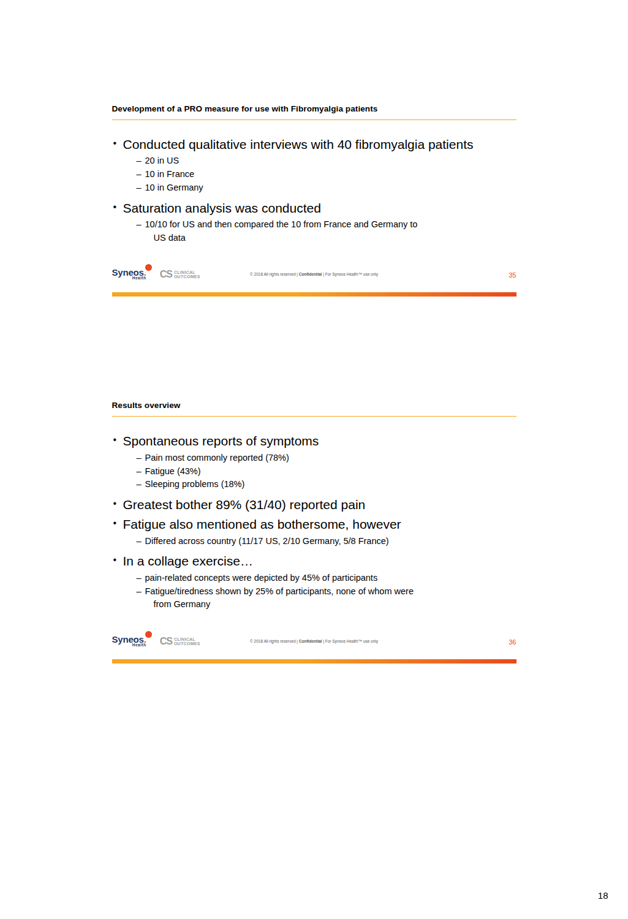Development of a PRO measure for use with Fibromyalgia patients
Conducted qualitative interviews with 40 fibromyalgia patients
20 in US
10 in France
10 in Germany
Saturation analysis was conducted
10/10 for US and then compared the 10 from France and Germany to US data
Syneos. Health
CS CLINICAL OUTCOMES
© 2018 All rights reserved | Confidential | For Syneos Health™ use only
35
Results overview
Spontaneous reports of symptoms
Pain most commonly reported (78%)
Fatigue (43%)
Sleeping problems (18%)
Greatest bother 89% (31/40) reported pain
Fatigue also mentioned as bothersome, however
Differed across country (11/17 US, 2/10 Germany, 5/8 France)
In a collage exercise…
pain-related concepts were depicted by 45% of participants
Fatigue/tiredness shown by 25% of participants, none of whom were from Germany
Syneos. Health
CS CLINICAL OUTCOMES
© 2018 All rights reserved | Confidential | For Syneos Health™ use only
36
18